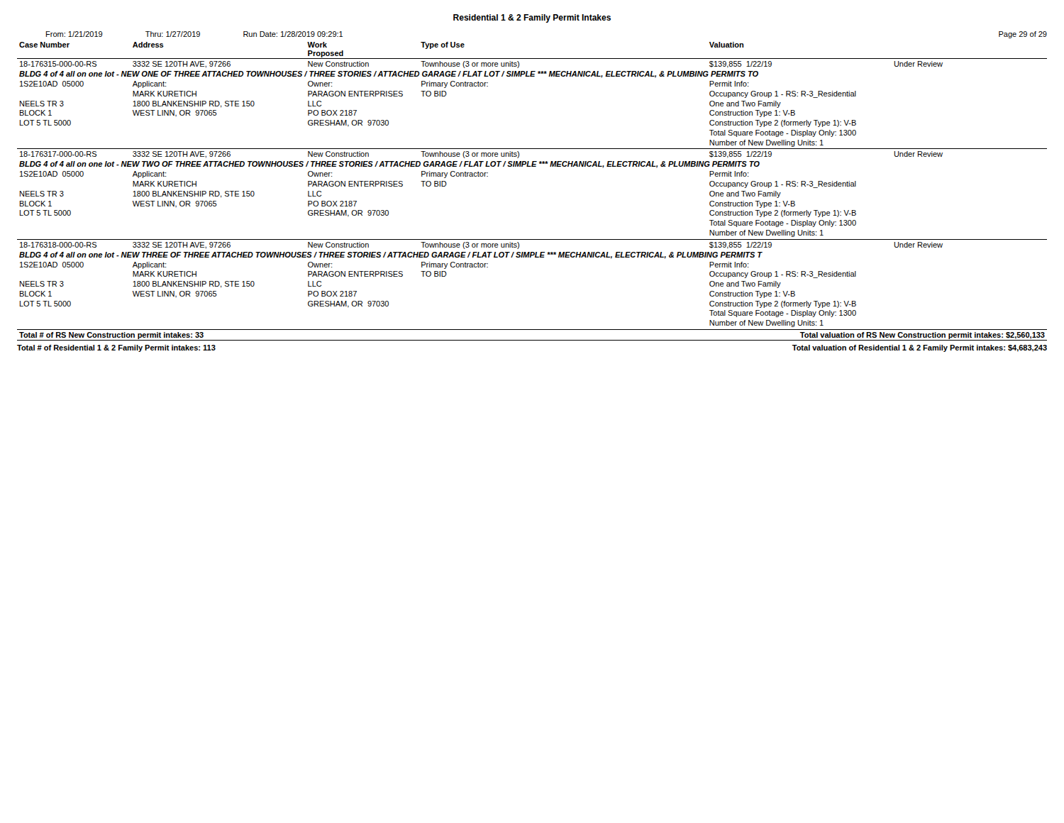Residential 1 & 2 Family Permit Intakes
From: 1/21/2019 Thru: 1/27/2019 Run Date: 1/28/2019 09:29:1 Page 29 of 29
| Case Number | Address | Work Proposed | Type of Use | | Valuation | |
| --- | --- | --- | --- | --- | --- | --- |
| 18-176315-000-00-RS | 3332 SE 120TH AVE, 97266 | New Construction | Townhouse (3 or more units) | $139,855 1/22/19 | Under Review |
| BLDG 4 of 4 all on one lot - NEW ONE OF THREE ATTACHED TOWNHOUSES / THREE STORIES / ATTACHED GARAGE / FLAT LOT / SIMPLE *** MECHANICAL, ELECTRICAL, & PLUMBING PERMITS TO |
| 1S2E10AD 05000 NEELS TR 3 BLOCK 1 LOT 5 TL 5000 | Applicant: MARK KURETICH 1800 BLANKENSHIP RD, STE 150 WEST LINN, OR 97065 | Owner: PARAGON ENTERPRISES LLC PO BOX 2187 GRESHAM, OR 97030 | Primary Contractor: TO BID | Permit Info: Occupancy Group 1 - RS: R-3_Residential One and Two Family Construction Type 1: V-B Construction Type 2 (formerly Type 1): V-B Total Square Footage - Display Only: 1300 Number of New Dwelling Units: 1 |
| 18-176317-000-00-RS | 3332 SE 120TH AVE, 97266 | New Construction | Townhouse (3 or more units) | $139,855 1/22/19 | Under Review |
| BLDG 4 of 4 all on one lot - NEW TWO OF THREE ATTACHED TOWNHOUSES / THREE STORIES / ATTACHED GARAGE / FLAT LOT / SIMPLE *** MECHANICAL, ELECTRICAL, & PLUMBING PERMITS TO |
| 1S2E10AD 05000 NEELS TR 3 BLOCK 1 LOT 5 TL 5000 | Applicant: MARK KURETICH 1800 BLANKENSHIP RD, STE 150 WEST LINN, OR 97065 | Owner: PARAGON ENTERPRISES LLC PO BOX 2187 GRESHAM, OR 97030 | Primary Contractor: TO BID | Permit Info: Occupancy Group 1 - RS: R-3_Residential One and Two Family Construction Type 1: V-B Construction Type 2 (formerly Type 1): V-B Total Square Footage - Display Only: 1300 Number of New Dwelling Units: 1 |
| 18-176318-000-00-RS | 3332 SE 120TH AVE, 97266 | New Construction | Townhouse (3 or more units) | $139,855 1/22/19 | Under Review |
| BLDG 4 of 4 all on one lot - NEW THREE OF THREE ATTACHED TOWNHOUSES / THREE STORIES / ATTACHED GARAGE / FLAT LOT / SIMPLE *** MECHANICAL, ELECTRICAL, & PLUMBING PERMITS T |
| 1S2E10AD 05000 NEELS TR 3 BLOCK 1 LOT 5 TL 5000 | Applicant: MARK KURETICH 1800 BLANKENSHIP RD, STE 150 WEST LINN, OR 97065 | Owner: PARAGON ENTERPRISES LLC PO BOX 2187 GRESHAM, OR 97030 | Primary Contractor: TO BID | Permit Info: Occupancy Group 1 - RS: R-3_Residential One and Two Family Construction Type 1: V-B Construction Type 2 (formerly Type 1): V-B Total Square Footage - Display Only: 1300 Number of New Dwelling Units: 1 |
| Total # of RS New Construction permit intakes: 33 | Total valuation of RS New Construction permit intakes: $2,560,133 |
Total # of Residential 1 & 2 Family Permit intakes: 113 Total valuation of Residential 1 & 2 Family Permit intakes: $4,683,243